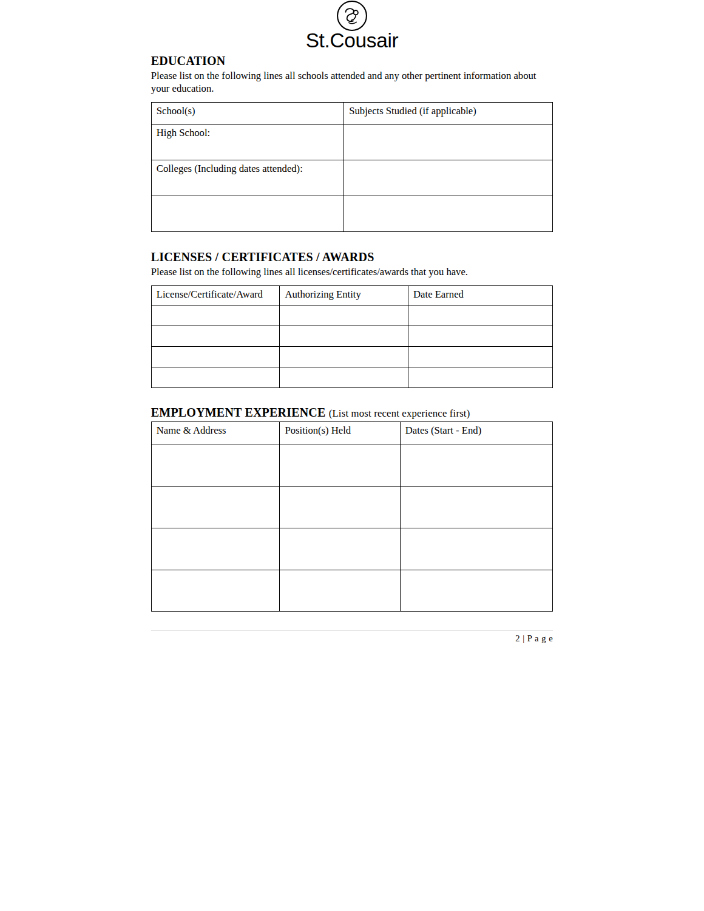St.Cousair
EDUCATION
Please list on the following lines all schools attended and any other pertinent information about your education.
| School(s) | Subjects Studied (if applicable) |
| High School: | |
| Colleges (Including dates attended): | |
LICENSES / CERTIFICATES / AWARDS
Please list on the following lines all licenses/certificates/awards that you have.
| License/Certificate/Award | Authorizing Entity | Date Earned |
EMPLOYMENT EXPERIENCE (List most recent experience first)
| Name & Address | Position(s) Held | Dates (Start - End) |
2 | P a g e